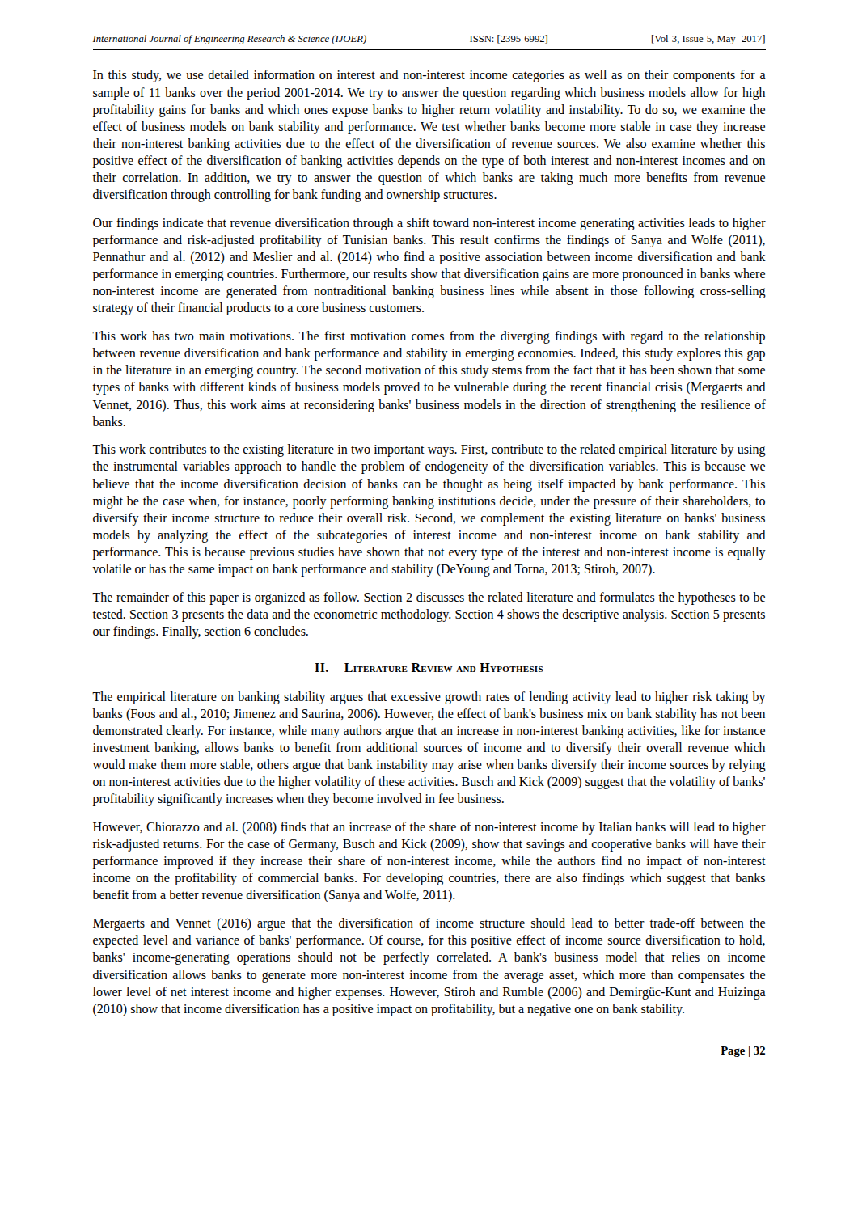International Journal of Engineering Research & Science (IJOER) ISSN: [2395-6992] [Vol-3, Issue-5, May- 2017]
In this study, we use detailed information on interest and non-interest income categories as well as on their components for a sample of 11 banks over the period 2001-2014. We try to answer the question regarding which business models allow for high profitability gains for banks and which ones expose banks to higher return volatility and instability. To do so, we examine the effect of business models on bank stability and performance. We test whether banks become more stable in case they increase their non-interest banking activities due to the effect of the diversification of revenue sources. We also examine whether this positive effect of the diversification of banking activities depends on the type of both interest and non-interest incomes and on their correlation. In addition, we try to answer the question of which banks are taking much more benefits from revenue diversification through controlling for bank funding and ownership structures.
Our findings indicate that revenue diversification through a shift toward non-interest income generating activities leads to higher performance and risk-adjusted profitability of Tunisian banks. This result confirms the findings of Sanya and Wolfe (2011), Pennathur and al. (2012) and Meslier and al. (2014) who find a positive association between income diversification and bank performance in emerging countries. Furthermore, our results show that diversification gains are more pronounced in banks where non-interest income are generated from nontraditional banking business lines while absent in those following cross-selling strategy of their financial products to a core business customers.
This work has two main motivations. The first motivation comes from the diverging findings with regard to the relationship between revenue diversification and bank performance and stability in emerging economies. Indeed, this study explores this gap in the literature in an emerging country. The second motivation of this study stems from the fact that it has been shown that some types of banks with different kinds of business models proved to be vulnerable during the recent financial crisis (Mergaerts and Vennet, 2016). Thus, this work aims at reconsidering banks' business models in the direction of strengthening the resilience of banks.
This work contributes to the existing literature in two important ways. First, contribute to the related empirical literature by using the instrumental variables approach to handle the problem of endogeneity of the diversification variables. This is because we believe that the income diversification decision of banks can be thought as being itself impacted by bank performance. This might be the case when, for instance, poorly performing banking institutions decide, under the pressure of their shareholders, to diversify their income structure to reduce their overall risk. Second, we complement the existing literature on banks' business models by analyzing the effect of the subcategories of interest income and non-interest income on bank stability and performance. This is because previous studies have shown that not every type of the interest and non-interest income is equally volatile or has the same impact on bank performance and stability (DeYoung and Torna, 2013; Stiroh, 2007).
The remainder of this paper is organized as follow. Section 2 discusses the related literature and formulates the hypotheses to be tested. Section 3 presents the data and the econometric methodology. Section 4 shows the descriptive analysis. Section 5 presents our findings. Finally, section 6 concludes.
II. Literature Review and Hypothesis
The empirical literature on banking stability argues that excessive growth rates of lending activity lead to higher risk taking by banks (Foos and al., 2010; Jimenez and Saurina, 2006). However, the effect of bank's business mix on bank stability has not been demonstrated clearly. For instance, while many authors argue that an increase in non-interest banking activities, like for instance investment banking, allows banks to benefit from additional sources of income and to diversify their overall revenue which would make them more stable, others argue that bank instability may arise when banks diversify their income sources by relying on non-interest activities due to the higher volatility of these activities. Busch and Kick (2009) suggest that the volatility of banks' profitability significantly increases when they become involved in fee business.
However, Chiorazzo and al. (2008) finds that an increase of the share of non-interest income by Italian banks will lead to higher risk-adjusted returns. For the case of Germany, Busch and Kick (2009), show that savings and cooperative banks will have their performance improved if they increase their share of non-interest income, while the authors find no impact of non-interest income on the profitability of commercial banks. For developing countries, there are also findings which suggest that banks benefit from a better revenue diversification (Sanya and Wolfe, 2011).
Mergaerts and Vennet (2016) argue that the diversification of income structure should lead to better trade-off between the expected level and variance of banks' performance. Of course, for this positive effect of income source diversification to hold, banks' income-generating operations should not be perfectly correlated. A bank's business model that relies on income diversification allows banks to generate more non-interest income from the average asset, which more than compensates the lower level of net interest income and higher expenses. However, Stiroh and Rumble (2006) and Demirgüc-Kunt and Huizinga (2010) show that income diversification has a positive impact on profitability, but a negative one on bank stability.
Page | 32